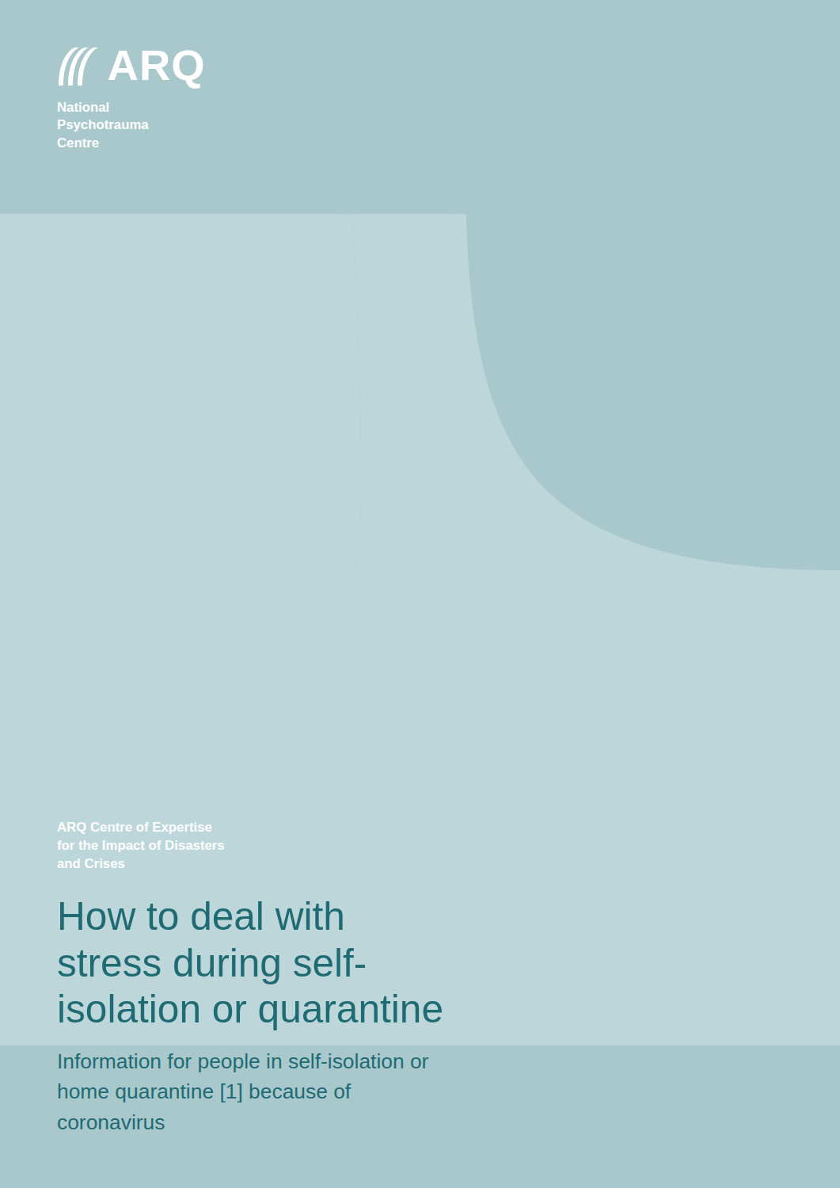ARQ
National
Psychotrauma
Centre
ARQ Centre of Expertise
for the Impact of Disasters
and Crises
How to deal with stress during self-isolation or quarantine
Information for people in self-isolation or home quarantine [1] because of coronavirus